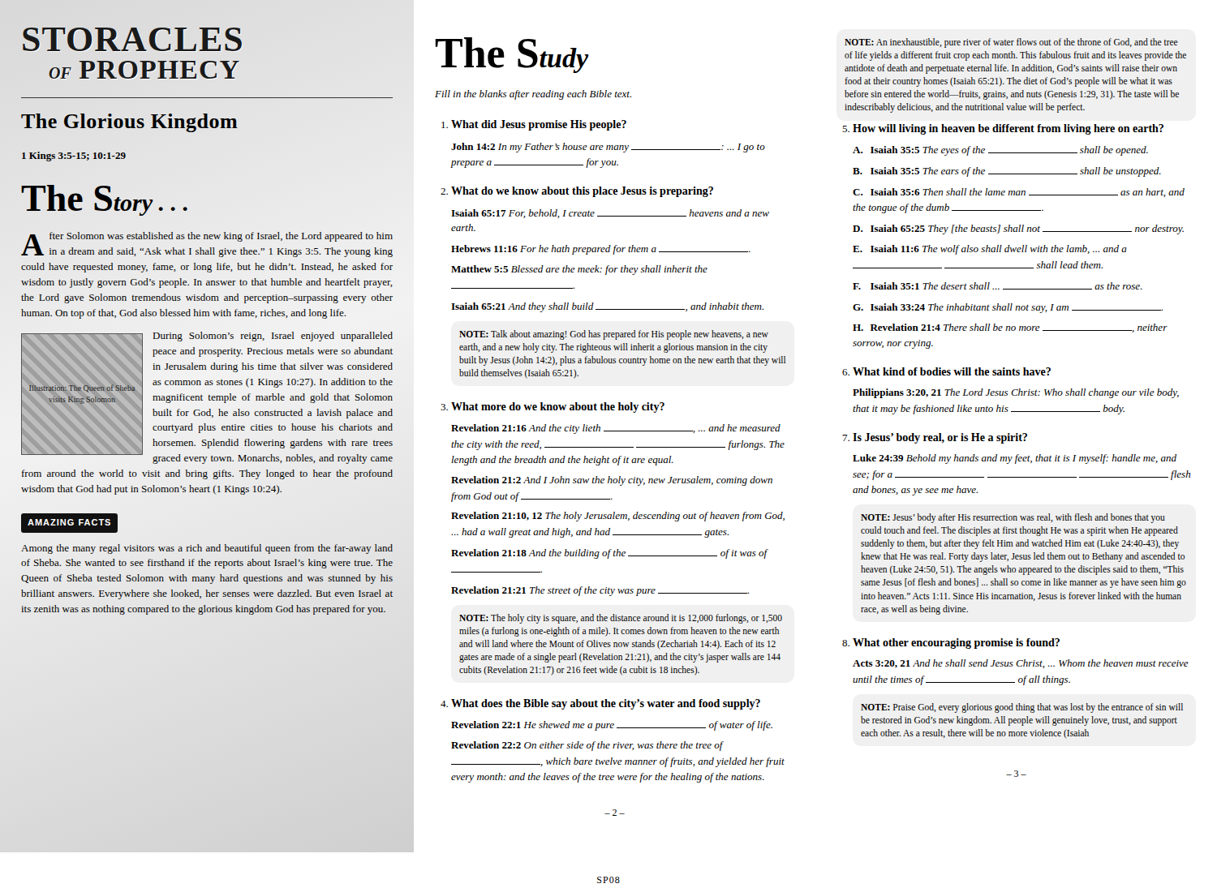STORACLES
OF PROPHECY
The Glorious Kingdom
1 Kings 3:5-15; 10:1-29
The Story . . .
After Solomon was established as the new king of Israel, the Lord appeared to him in a dream and said, “Ask what I shall give thee.” 1 Kings 3:5. The young king could have requested money, fame, or long life, but he didn’t. Instead, he asked for wisdom to justly govern God’s people. In answer to that humble and heartfelt prayer, the Lord gave Solomon tremendous wisdom and perception–surpassing every other human. On top of that, God also blessed him with fame, riches, and long life.
Illustration: The Queen of Sheba visits King Solomon
During Solomon’s reign, Israel enjoyed unparalleled peace and prosperity. Precious metals were so abundant in Jerusalem during his time that silver was considered as common as stones (1 Kings 10:27). In addition to the magnificent temple of marble and gold that Solomon built for God, he also constructed a lavish palace and courtyard plus entire cities to house his chariots and horsemen. Splendid flowering gardens with rare trees graced every town. Monarchs, nobles, and royalty came from around the world to visit and bring gifts. They longed to hear the profound wisdom that God had put in Solomon’s heart (1 Kings 10:24).
AMAZING FACTS
Among the many regal visitors was a rich and beautiful queen from the far-away land of Sheba. She wanted to see firsthand if the reports about Israel’s king were true. The Queen of Sheba tested Solomon with many hard questions and was stunned by his brilliant answers. Everywhere she looked, her senses were dazzled. But even Israel at its zenith was as nothing compared to the glorious kingdom God has prepared for you.
The Study
Fill in the blanks after reading each Bible text.
What did Jesus promise His people?
John 14:2 In my Father’s house are many : ... I go to prepare a for you.
What do we know about this place Jesus is preparing?
Isaiah 65:17 For, behold, I create heavens and a new earth.
Hebrews 11:16 For he hath prepared for them a .
Matthew 5:5 Blessed are the meek: for they shall inherit the .
Isaiah 65:21 And they shall build , and inhabit them.
NOTE: Talk about amazing! God has prepared for His people new heavens, a new earth, and a new holy city. The righteous will inherit a glorious mansion in the city built by Jesus (John 14:2), plus a fabulous country home on the new earth that they will build themselves (Isaiah 65:21).
What more do we know about the holy city?
Revelation 21:16 And the city lieth , ... and he measured the city with the reed, furlongs. The length and the breadth and the height of it are equal.
Revelation 21:2 And I John saw the holy city, new Jerusalem, coming down from God out of .
Revelation 21:10, 12 The holy Jerusalem, descending out of heaven from God, ... had a wall great and high, and had gates.
Revelation 21:18 And the building of the of it was of .
Revelation 21:21 The street of the city was pure .
NOTE: The holy city is square, and the distance around it is 12,000 furlongs, or 1,500 miles (a furlong is one-eighth of a mile). It comes down from heaven to the new earth and will land where the Mount of Olives now stands (Zechariah 14:4). Each of its 12 gates are made of a single pearl (Revelation 21:21), and the city’s jasper walls are 144 cubits (Revelation 21:17) or 216 feet wide (a cubit is 18 inches).
What does the Bible say about the city’s water and food supply?
Revelation 22:1 He shewed me a pure of water of life.
Revelation 22:2 On either side of the river, was there the tree of , which bare twelve manner of fruits, and yielded her fruit every month: and the leaves of the tree were for the healing of the nations.
– 2 –
NOTE: An inexhaustible, pure river of water flows out of the throne of God, and the tree of life yields a different fruit crop each month. This fabulous fruit and its leaves provide the antidote of death and perpetuate eternal life. In addition, God’s saints will raise their own food at their country homes (Isaiah 65:21). The diet of God’s people will be what it was before sin entered the world—fruits, grains, and nuts (Genesis 1:29, 31). The taste will be indescribably delicious, and the nutritional value will be perfect.
How will living in heaven be different from living here on earth?
A. Isaiah 35:5 The eyes of the shall be opened.
B. Isaiah 35:5 The ears of the shall be unstopped.
C. Isaiah 35:6 Then shall the lame man as an hart, and the tongue of the dumb .
D. Isaiah 65:25 They [the beasts] shall not nor destroy.
E. Isaiah 11:6 The wolf also shall dwell with the lamb, ... and a shall lead them.
F. Isaiah 35:1 The desert shall ... as the rose.
G. Isaiah 33:24 The inhabitant shall not say, I am .
H. Revelation 21:4 There shall be no more , neither sorrow, nor crying.
What kind of bodies will the saints have?
Philippians 3:20, 21 The Lord Jesus Christ: Who shall change our vile body, that it may be fashioned like unto his body.
Is Jesus’ body real, or is He a spirit?
Luke 24:39 Behold my hands and my feet, that it is I myself: handle me, and see; for a flesh and bones, as ye see me have.
NOTE: Jesus’ body after His resurrection was real, with flesh and bones that you could touch and feel. The disciples at first thought He was a spirit when He appeared suddenly to them, but after they felt Him and watched Him eat (Luke 24:40-43), they knew that He was real. Forty days later, Jesus led them out to Bethany and ascended to heaven (Luke 24:50, 51). The angels who appeared to the disciples said to them, “This same Jesus [of flesh and bones] ... shall so come in like manner as ye have seen him go into heaven.” Acts 1:11. Since His incarnation, Jesus is forever linked with the human race, as well as being divine.
What other encouraging promise is found?
Acts 3:20, 21 And he shall send Jesus Christ, ... Whom the heaven must receive until the times of of all things.
NOTE: Praise God, every glorious good thing that was lost by the entrance of sin will be restored in God’s new kingdom. All people will genuinely love, trust, and support each other. As a result, there will be no more violence (Isaiah
– 3 –
SP08